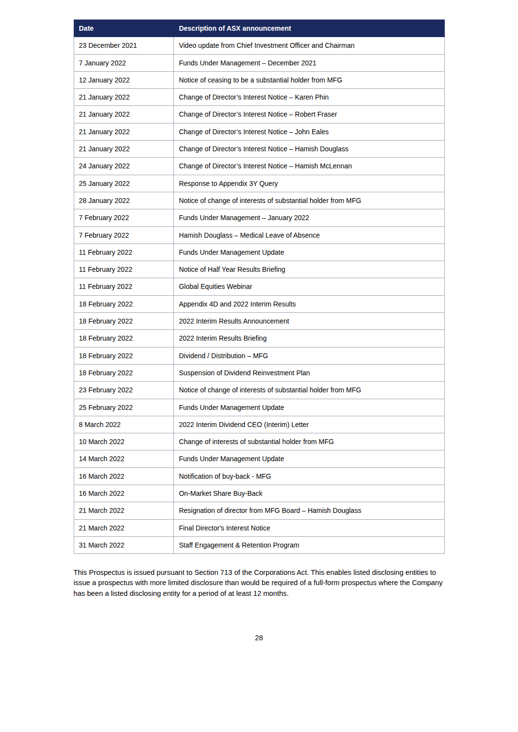| Date | Description of ASX announcement |
| --- | --- |
| 23 December 2021 | Video update from Chief Investment Officer and Chairman |
| 7 January 2022 | Funds Under Management – December 2021 |
| 12 January 2022 | Notice of ceasing to be a substantial holder from MFG |
| 21 January 2022 | Change of Director’s Interest Notice – Karen Phin |
| 21 January 2022 | Change of Director’s Interest Notice – Robert Fraser |
| 21 January 2022 | Change of Director’s Interest Notice – John Eales |
| 21 January 2022 | Change of Director’s Interest Notice – Hamish Douglass |
| 24 January 2022 | Change of Director’s Interest Notice – Hamish McLennan |
| 25 January 2022 | Response to Appendix 3Y Query |
| 28 January 2022 | Notice of change of interests of substantial holder from MFG |
| 7 February 2022 | Funds Under Management – January 2022 |
| 7 February 2022 | Hamish Douglass – Medical Leave of Absence |
| 11 February 2022 | Funds Under Management Update |
| 11 February 2022 | Notice of Half Year Results Briefing |
| 11 February 2022 | Global Equities Webinar |
| 18 February 2022 | Appendix 4D and 2022 Interim Results |
| 18 February 2022 | 2022 Interim Results Announcement |
| 18 February 2022 | 2022 Interim Results Briefing |
| 18 February 2022 | Dividend / Distribution – MFG |
| 18 February 2022 | Suspension of Dividend Reinvestment Plan |
| 23 February 2022 | Notice of change of interests of substantial holder from MFG |
| 25 February 2022 | Funds Under Management Update |
| 8 March 2022 | 2022 Interim Dividend CEO (Interim) Letter |
| 10 March 2022 | Change of interests of substantial holder from MFG |
| 14 March 2022 | Funds Under Management Update |
| 16 March 2022 | Notification of buy-back - MFG |
| 16 March 2022 | On-Market Share Buy-Back |
| 21 March 2022 | Resignation of director from MFG Board – Hamish Douglass |
| 21 March 2022 | Final Director's Interest Notice |
| 31 March 2022 | Staff Engagement & Retention Program |
This Prospectus is issued pursuant to Section 713 of the Corporations Act. This enables listed disclosing entities to issue a prospectus with more limited disclosure than would be required of a full-form prospectus where the Company has been a listed disclosing entity for a period of at least 12 months.
28